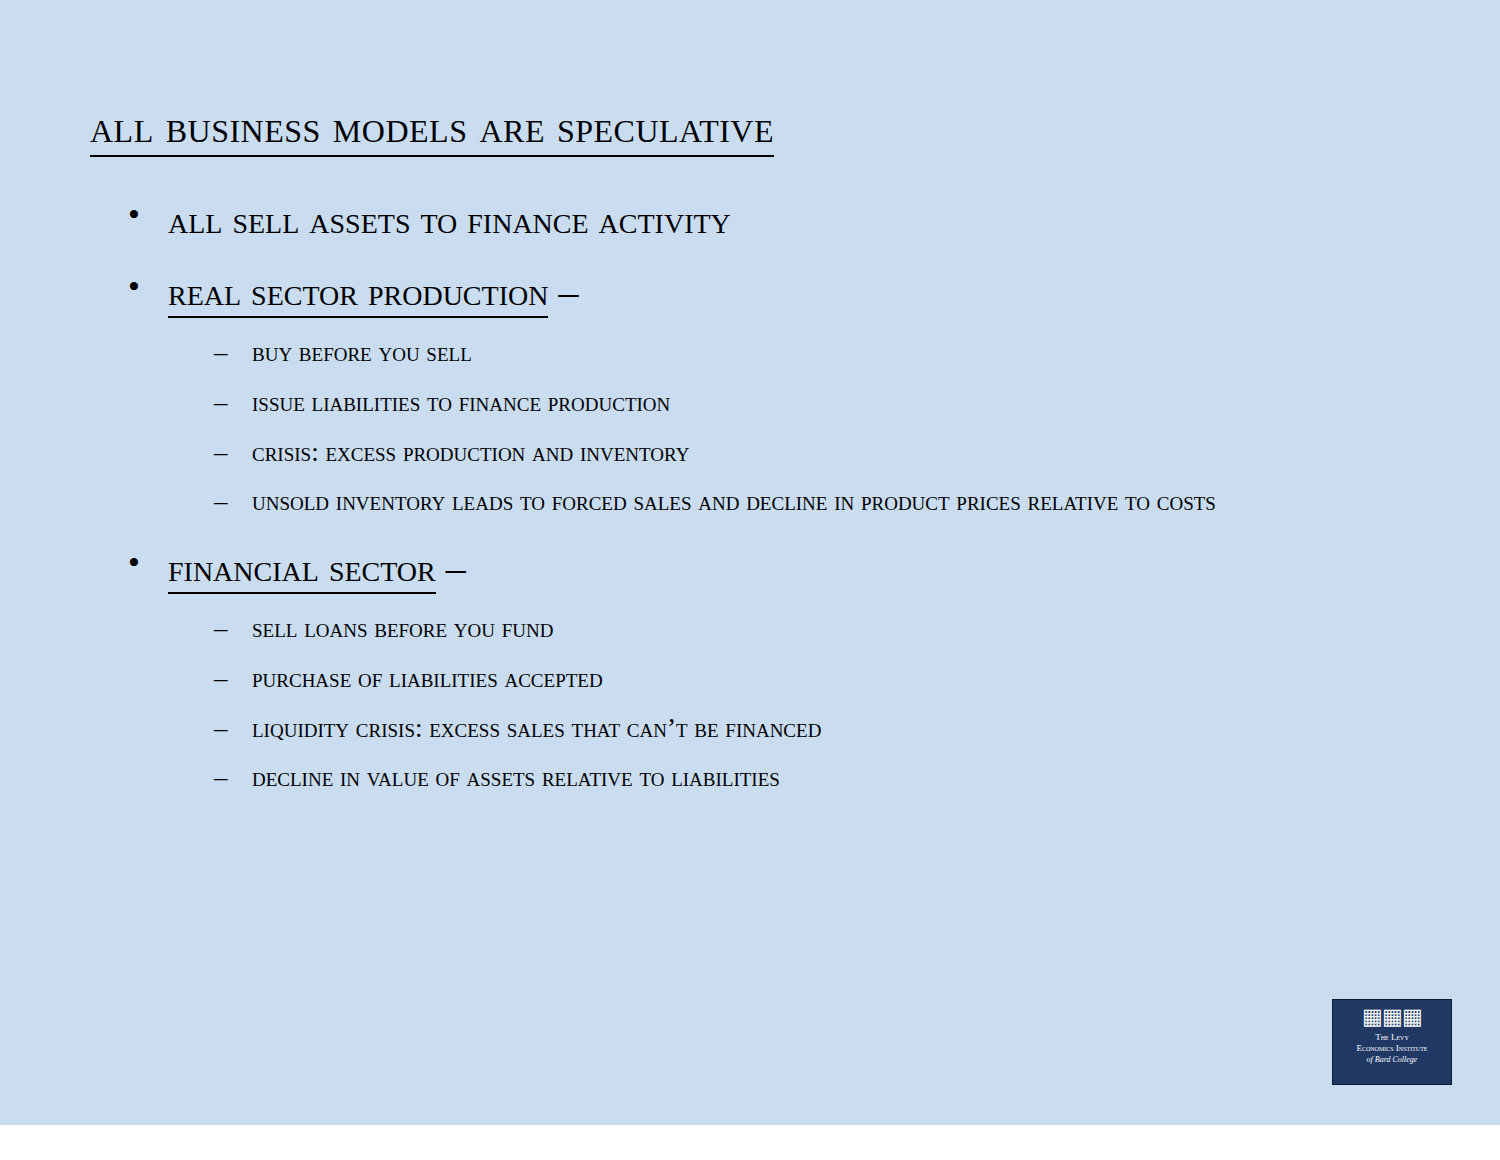All Business Models Are Speculative
All sell assets to finance activity
Real Sector Production –
Buy before you sell
Issue Liabilities to Finance Production
Crisis: Excess production and inventory
Unsold Inventory leads to Forced Sales and Decline in product prices relative to costs
Financial Sector –
Sell Loans before you fund
Purchase of Liabilities Accepted
Liquidity Crisis: Excess sales that can’t be financed
Decline in value of assets relative to Liabilities
▦▦▦
The Levy
Economics Institute
of Bard College